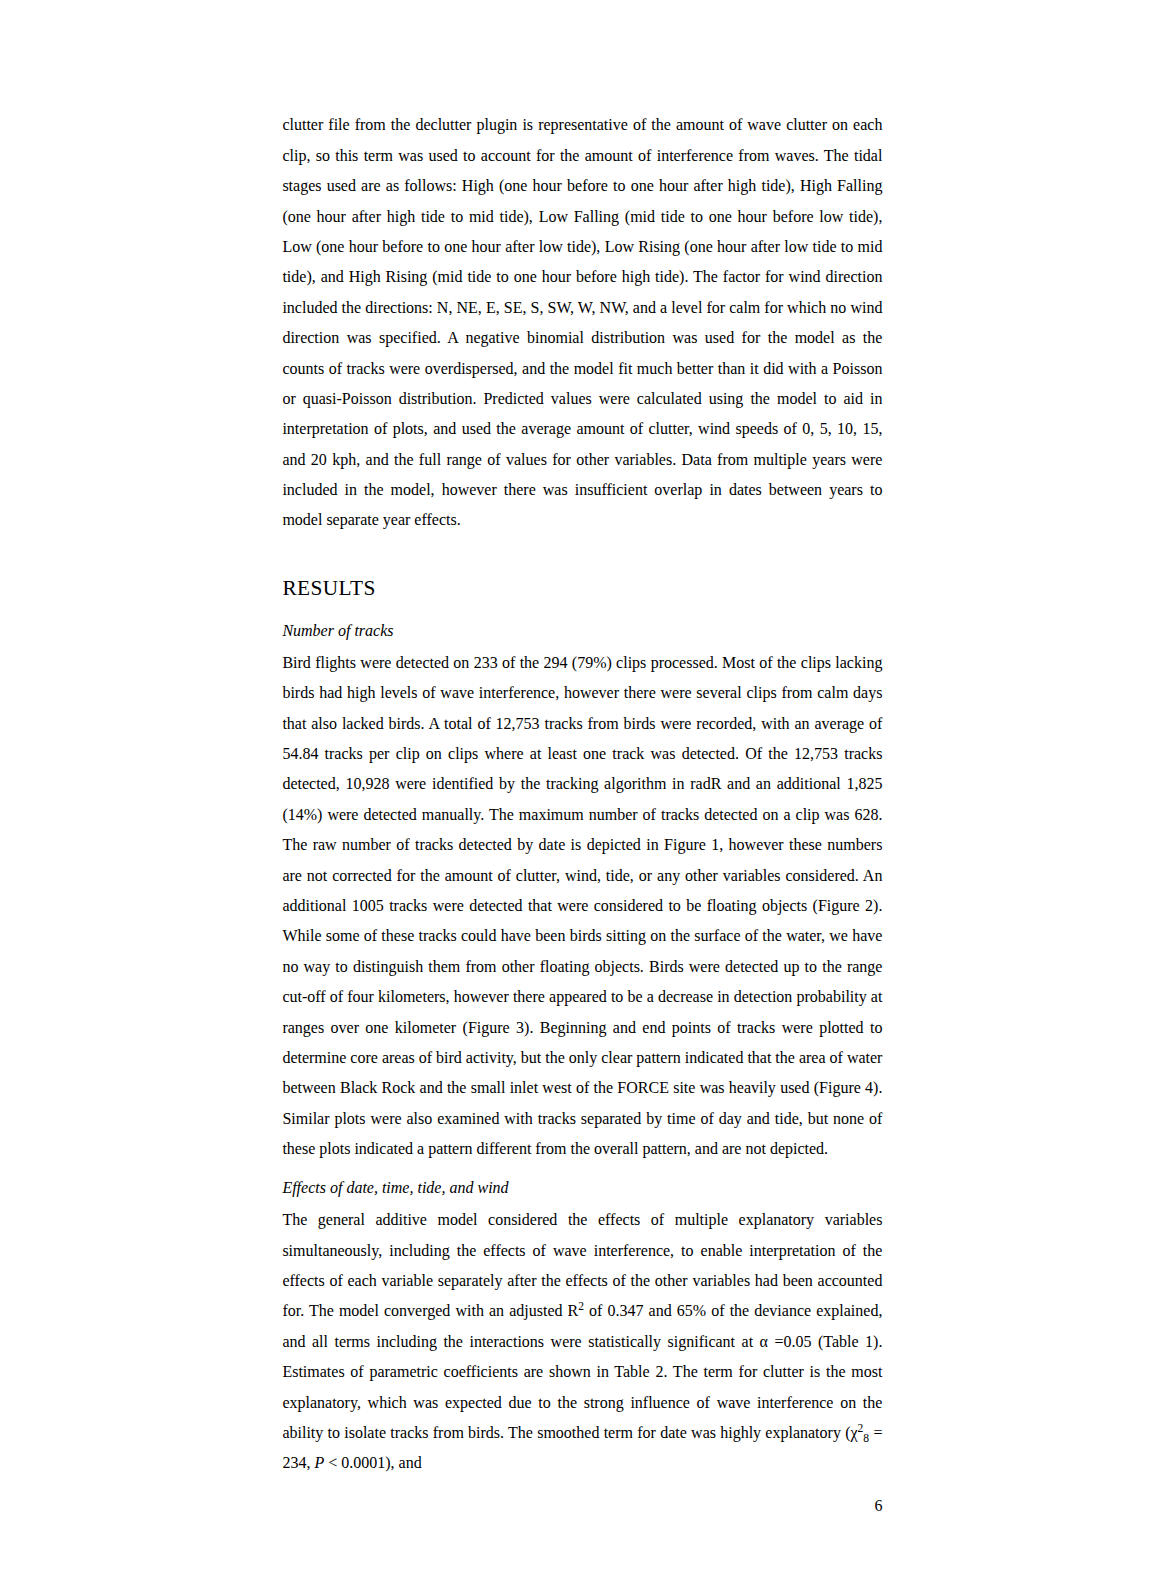clutter file from the declutter plugin is representative of the amount of wave clutter on each clip, so this term was used to account for the amount of interference from waves. The tidal stages used are as follows: High (one hour before to one hour after high tide), High Falling (one hour after high tide to mid tide), Low Falling (mid tide to one hour before low tide), Low (one hour before to one hour after low tide), Low Rising (one hour after low tide to mid tide), and High Rising (mid tide to one hour before high tide). The factor for wind direction included the directions: N, NE, E, SE, S, SW, W, NW, and a level for calm for which no wind direction was specified. A negative binomial distribution was used for the model as the counts of tracks were overdispersed, and the model fit much better than it did with a Poisson or quasi-Poisson distribution. Predicted values were calculated using the model to aid in interpretation of plots, and used the average amount of clutter, wind speeds of 0, 5, 10, 15, and 20 kph, and the full range of values for other variables. Data from multiple years were included in the model, however there was insufficient overlap in dates between years to model separate year effects.
RESULTS
Number of tracks
Bird flights were detected on 233 of the 294 (79%) clips processed. Most of the clips lacking birds had high levels of wave interference, however there were several clips from calm days that also lacked birds. A total of 12,753 tracks from birds were recorded, with an average of 54.84 tracks per clip on clips where at least one track was detected. Of the 12,753 tracks detected, 10,928 were identified by the tracking algorithm in radR and an additional 1,825 (14%) were detected manually. The maximum number of tracks detected on a clip was 628. The raw number of tracks detected by date is depicted in Figure 1, however these numbers are not corrected for the amount of clutter, wind, tide, or any other variables considered. An additional 1005 tracks were detected that were considered to be floating objects (Figure 2). While some of these tracks could have been birds sitting on the surface of the water, we have no way to distinguish them from other floating objects. Birds were detected up to the range cut-off of four kilometers, however there appeared to be a decrease in detection probability at ranges over one kilometer (Figure 3). Beginning and end points of tracks were plotted to determine core areas of bird activity, but the only clear pattern indicated that the area of water between Black Rock and the small inlet west of the FORCE site was heavily used (Figure 4). Similar plots were also examined with tracks separated by time of day and tide, but none of these plots indicated a pattern different from the overall pattern, and are not depicted.
Effects of date, time, tide, and wind
The general additive model considered the effects of multiple explanatory variables simultaneously, including the effects of wave interference, to enable interpretation of the effects of each variable separately after the effects of the other variables had been accounted for. The model converged with an adjusted R2 of 0.347 and 65% of the deviance explained, and all terms including the interactions were statistically significant at α =0.05 (Table 1). Estimates of parametric coefficients are shown in Table 2. The term for clutter is the most explanatory, which was expected due to the strong influence of wave interference on the ability to isolate tracks from birds. The smoothed term for date was highly explanatory (χ28 = 234, P < 0.0001), and
6